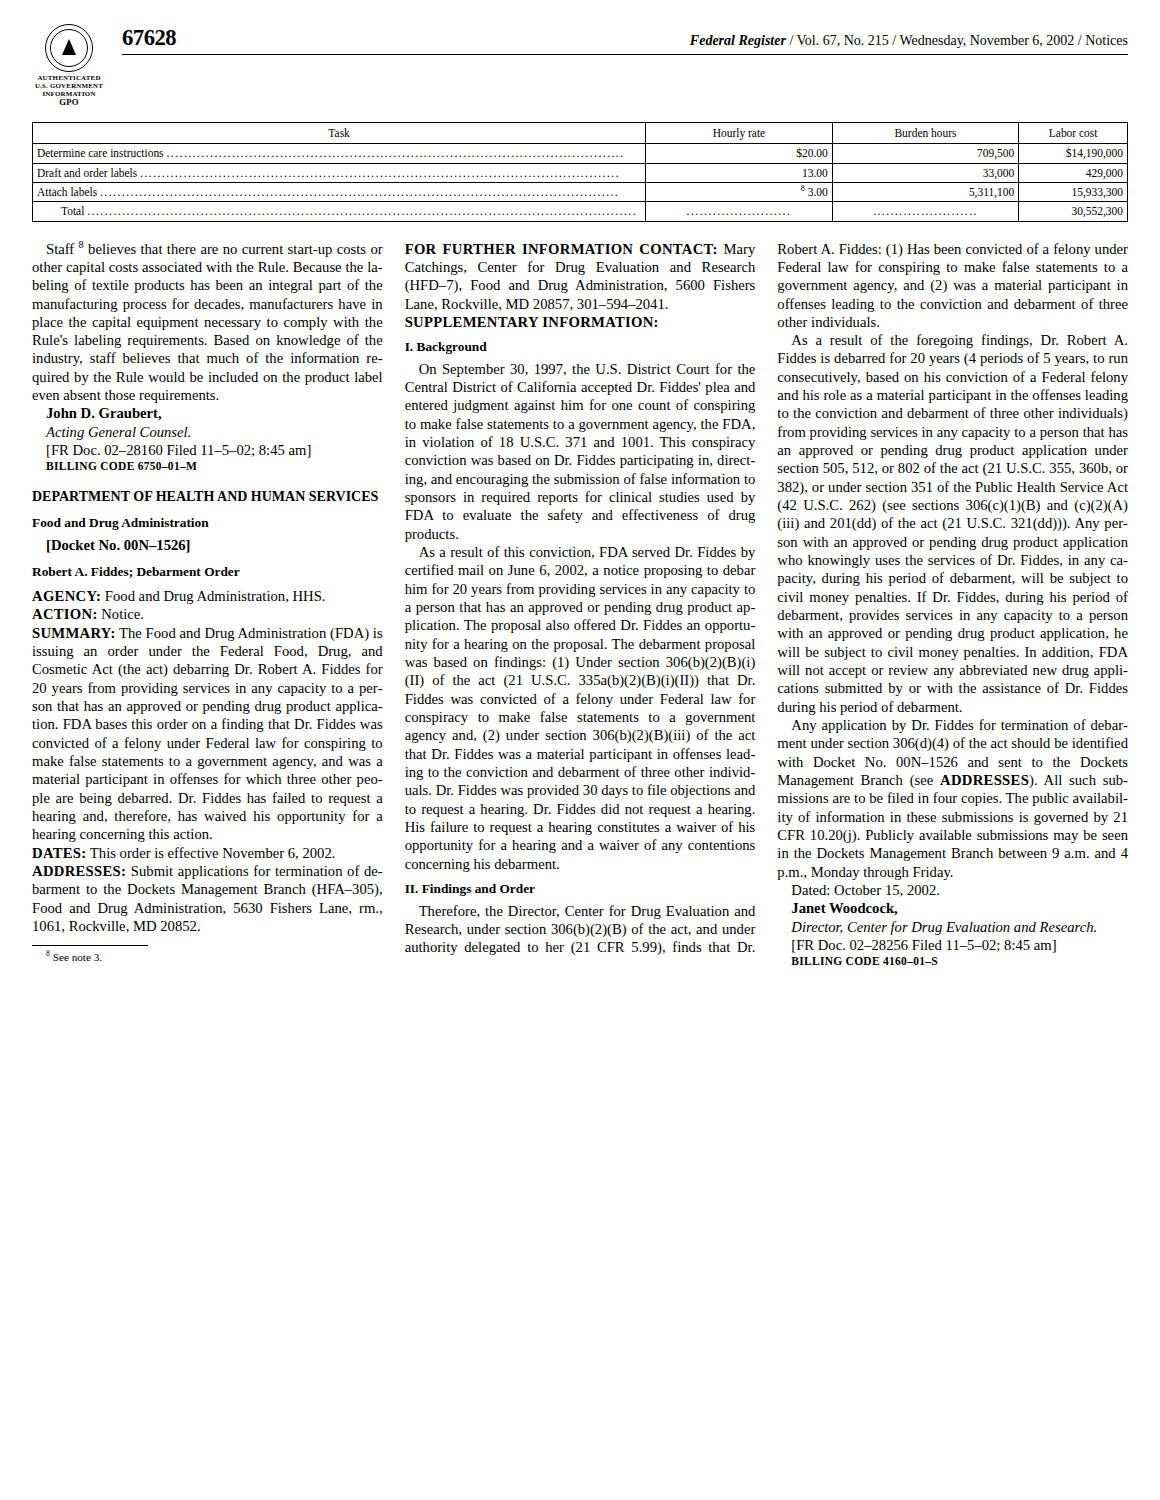Authenticated
U.S. Government
Information
GPO
67628
Federal Register / Vol. 67, No. 215 / Wednesday, November 6, 2002 / Notices
| Task | Hourly rate | Burden hours | Labor cost |
| --- | --- | --- | --- |
| Determine care instructions ......................................................................................................... | $20.00 | 709,500 | $14,190,000 |
| Draft and order labels .............................................................................................................. | 13.00 | 33,000 | 429,000 |
| Attach labels ....................................................................................................................... | 8 3.00 | 5,311,100 | 15,933,300 |
| Total .............................................................................................................................. | ........................ | ........................ | 30,552,300 |
Staff 8 believes that there are no current start-up costs or other capital costs associated with the Rule. Because the labeling of textile products has been an integral part of the manufacturing process for decades, manufacturers have in place the capital equipment necessary to comply with the Rule's labeling requirements. Based on knowledge of the industry, staff believes that much of the information required by the Rule would be included on the product label even absent those requirements.
John D. Graubert,
Acting General Counsel.
[FR Doc. 02–28160 Filed 11–5–02; 8:45 am]
BILLING CODE 6750–01–M
DEPARTMENT OF HEALTH AND HUMAN SERVICES
Food and Drug Administration
[Docket No. 00N–1526]
Robert A. Fiddes; Debarment Order
AGENCY: Food and Drug Administration, HHS.
ACTION: Notice.
SUMMARY: The Food and Drug Administration (FDA) is issuing an order under the Federal Food, Drug, and Cosmetic Act (the act) debarring Dr. Robert A. Fiddes for 20 years from providing services in any capacity to a person that has an approved or pending drug product application. FDA bases this order on a finding that Dr. Fiddes was convicted of a felony under Federal law for conspiring to make false statements to a government agency, and was a material participant in offenses for which three other people are being debarred. Dr. Fiddes has failed to request a hearing and, therefore, has waived his opportunity for a hearing concerning this action.
DATES: This order is effective November 6, 2002.
ADDRESSES: Submit applications for termination of debarment to the Dockets Management Branch (HFA–305), Food and Drug Administration, 5630 Fishers Lane, rm., 1061, Rockville, MD 20852.
8 See note 3.
FOR FURTHER INFORMATION CONTACT: Mary Catchings, Center for Drug Evaluation and Research (HFD–7), Food and Drug Administration, 5600 Fishers Lane, Rockville, MD 20857, 301–594–2041.
SUPPLEMENTARY INFORMATION:
I. Background
On September 30, 1997, the U.S. District Court for the Central District of California accepted Dr. Fiddes' plea and entered judgment against him for one count of conspiring to make false statements to a government agency, the FDA, in violation of 18 U.S.C. 371 and 1001. This conspiracy conviction was based on Dr. Fiddes participating in, directing, and encouraging the submission of false information to sponsors in required reports for clinical studies used by FDA to evaluate the safety and effectiveness of drug products.
As a result of this conviction, FDA served Dr. Fiddes by certified mail on June 6, 2002, a notice proposing to debar him for 20 years from providing services in any capacity to a person that has an approved or pending drug product application. The proposal also offered Dr. Fiddes an opportunity for a hearing on the proposal. The debarment proposal was based on findings: (1) Under section 306(b)(2)(B)(i)(II) of the act (21 U.S.C. 335a(b)(2)(B)(i)(II)) that Dr. Fiddes was convicted of a felony under Federal law for conspiracy to make false statements to a government agency and, (2) under section 306(b)(2)(B)(iii) of the act that Dr. Fiddes was a material participant in offenses leading to the conviction and debarment of three other individuals. Dr. Fiddes was provided 30 days to file objections and to request a hearing. Dr. Fiddes did not request a hearing. His failure to request a hearing constitutes a waiver of his opportunity for a hearing and a waiver of any contentions concerning his debarment.
II. Findings and Order
Therefore, the Director, Center for Drug Evaluation and Research, under section 306(b)(2)(B) of the act, and under authority delegated to her (21 CFR 5.99), finds that Dr. Robert A. Fiddes: (1) Has been convicted of a felony under Federal law for conspiring to make false statements to a government agency, and (2) was a material participant in offenses leading to the conviction and debarment of three other individuals.
As a result of the foregoing findings, Dr. Robert A. Fiddes is debarred for 20 years (4 periods of 5 years, to run consecutively, based on his conviction of a Federal felony and his role as a material participant in the offenses leading to the conviction and debarment of three other individuals) from providing services in any capacity to a person that has an approved or pending drug product application under section 505, 512, or 802 of the act (21 U.S.C. 355, 360b, or 382), or under section 351 of the Public Health Service Act (42 U.S.C. 262) (see sections 306(c)(1)(B) and (c)(2)(A)(iii) and 201(dd) of the act (21 U.S.C. 321(dd))). Any person with an approved or pending drug product application who knowingly uses the services of Dr. Fiddes, in any capacity, during his period of debarment, will be subject to civil money penalties. If Dr. Fiddes, during his period of debarment, provides services in any capacity to a person with an approved or pending drug product application, he will be subject to civil money penalties. In addition, FDA will not accept or review any abbreviated new drug applications submitted by or with the assistance of Dr. Fiddes during his period of debarment.
Any application by Dr. Fiddes for termination of debarment under section 306(d)(4) of the act should be identified with Docket No. 00N–1526 and sent to the Dockets Management Branch (see ADDRESSES). All such submissions are to be filed in four copies. The public availability of information in these submissions is governed by 21 CFR 10.20(j). Publicly available submissions may be seen in the Dockets Management Branch between 9 a.m. and 4 p.m., Monday through Friday.
Dated: October 15, 2002.
Janet Woodcock,
Director, Center for Drug Evaluation and Research.
[FR Doc. 02–28256 Filed 11–5–02; 8:45 am]
BILLING CODE 4160–01–S